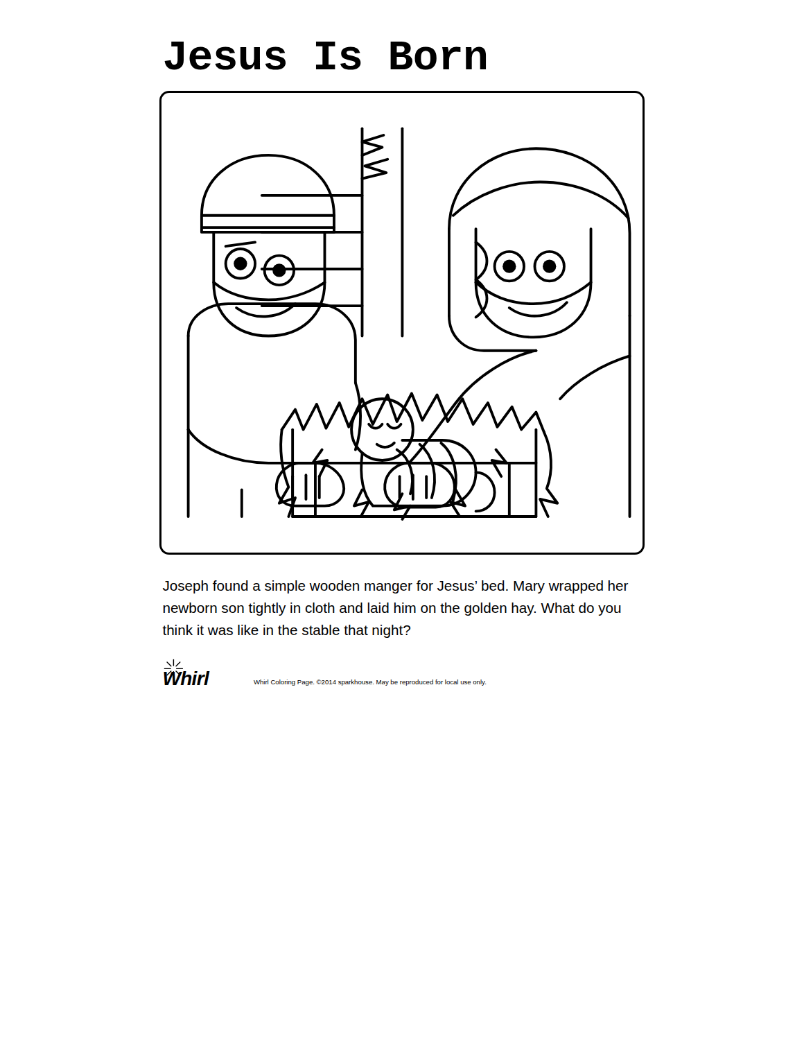Jesus Is Born
Joseph found a simple wooden manger for Jesus’ bed. Mary wrapped her newborn son tightly in cloth and laid him on the golden hay. What do you think it was like in the stable that night?
Whirl
Whirl Coloring Page. ©2014 sparkhouse. May be reproduced for local use only.